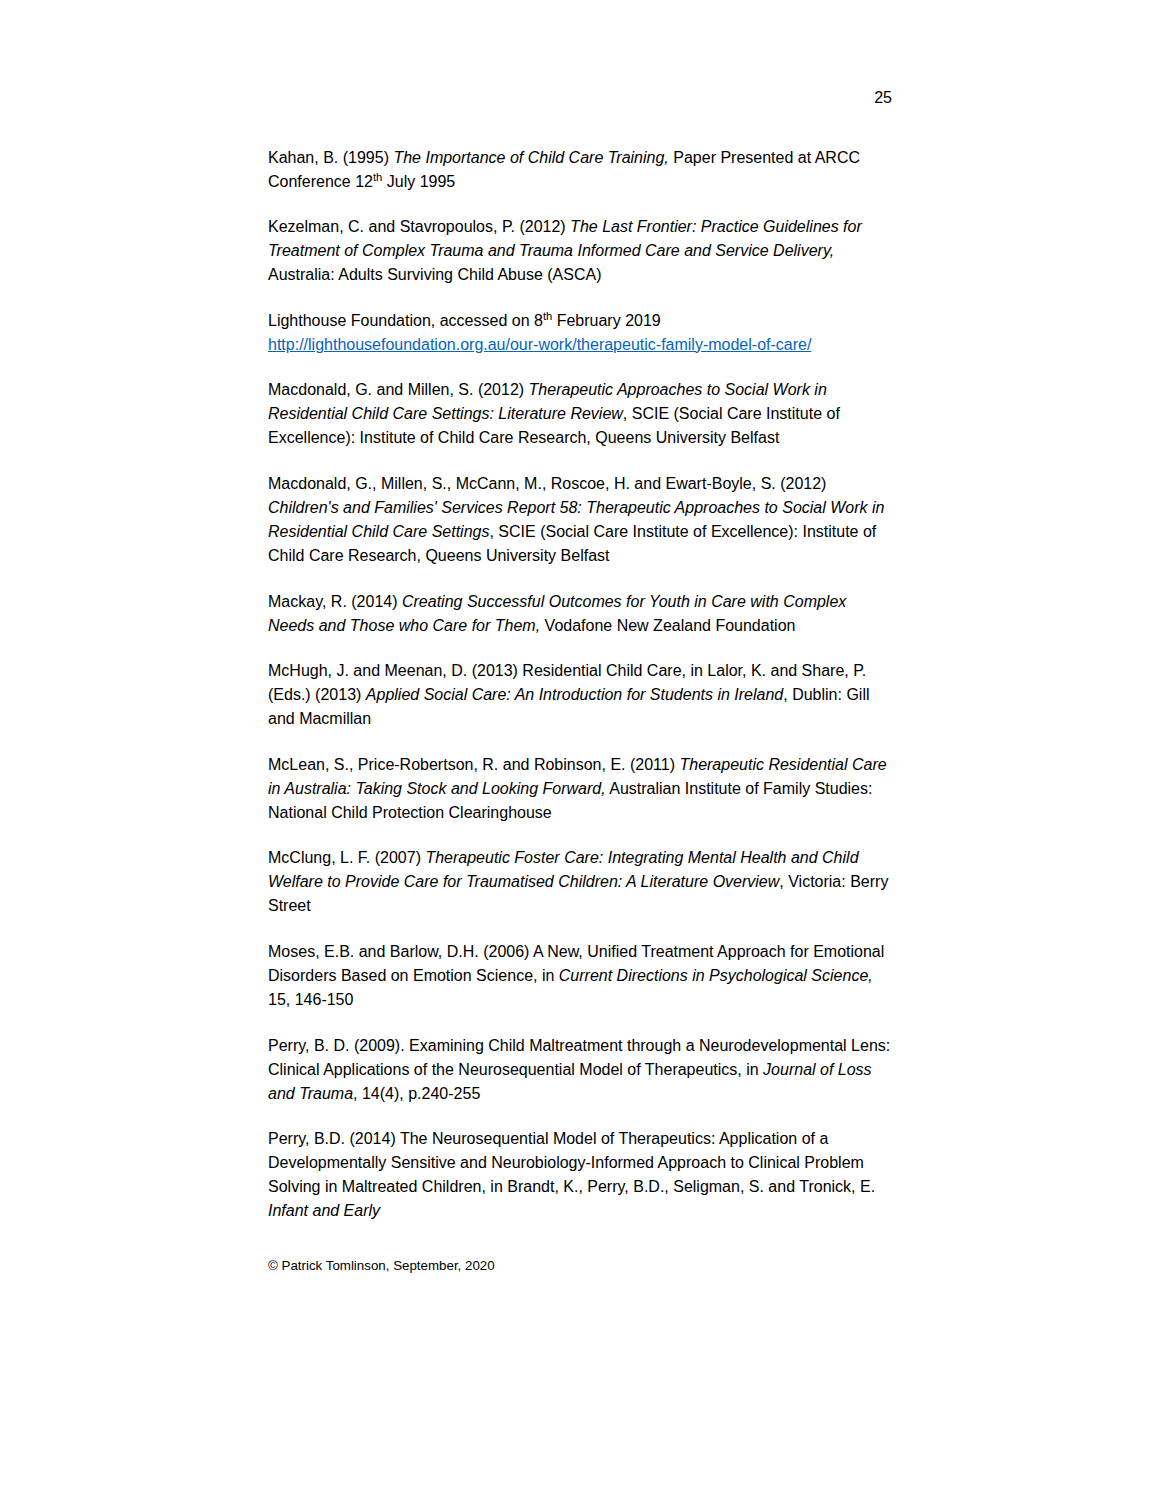25
Kahan, B. (1995) The Importance of Child Care Training, Paper Presented at ARCC Conference 12th July 1995
Kezelman, C. and Stavropoulos, P. (2012) The Last Frontier: Practice Guidelines for Treatment of Complex Trauma and Trauma Informed Care and Service Delivery, Australia: Adults Surviving Child Abuse (ASCA)
Lighthouse Foundation, accessed on 8th February 2019
http://lighthousefoundation.org.au/our-work/therapeutic-family-model-of-care/
Macdonald, G. and Millen, S. (2012) Therapeutic Approaches to Social Work in Residential Child Care Settings: Literature Review, SCIE (Social Care Institute of Excellence): Institute of Child Care Research, Queens University Belfast
Macdonald, G., Millen, S., McCann, M., Roscoe, H. and Ewart-Boyle, S. (2012) Children's and Families' Services Report 58: Therapeutic Approaches to Social Work in Residential Child Care Settings, SCIE (Social Care Institute of Excellence): Institute of Child Care Research, Queens University Belfast
Mackay, R. (2014) Creating Successful Outcomes for Youth in Care with Complex Needs and Those who Care for Them, Vodafone New Zealand Foundation
McHugh, J. and Meenan, D. (2013) Residential Child Care, in Lalor, K. and Share, P. (Eds.) (2013) Applied Social Care: An Introduction for Students in Ireland, Dublin: Gill and Macmillan
McLean, S., Price-Robertson, R. and Robinson, E. (2011) Therapeutic Residential Care in Australia: Taking Stock and Looking Forward, Australian Institute of Family Studies: National Child Protection Clearinghouse
McClung, L. F. (2007) Therapeutic Foster Care: Integrating Mental Health and Child Welfare to Provide Care for Traumatised Children: A Literature Overview, Victoria: Berry Street
Moses, E.B. and Barlow, D.H. (2006) A New, Unified Treatment Approach for Emotional Disorders Based on Emotion Science, in Current Directions in Psychological Science, 15, 146-150
Perry, B. D. (2009). Examining Child Maltreatment through a Neurodevelopmental Lens: Clinical Applications of the Neurosequential Model of Therapeutics, in Journal of Loss and Trauma, 14(4), p.240-255
Perry, B.D. (2014) The Neurosequential Model of Therapeutics: Application of a Developmentally Sensitive and Neurobiology-Informed Approach to Clinical Problem Solving in Maltreated Children, in Brandt, K., Perry, B.D., Seligman, S. and Tronick, E. Infant and Early
© Patrick Tomlinson, September, 2020